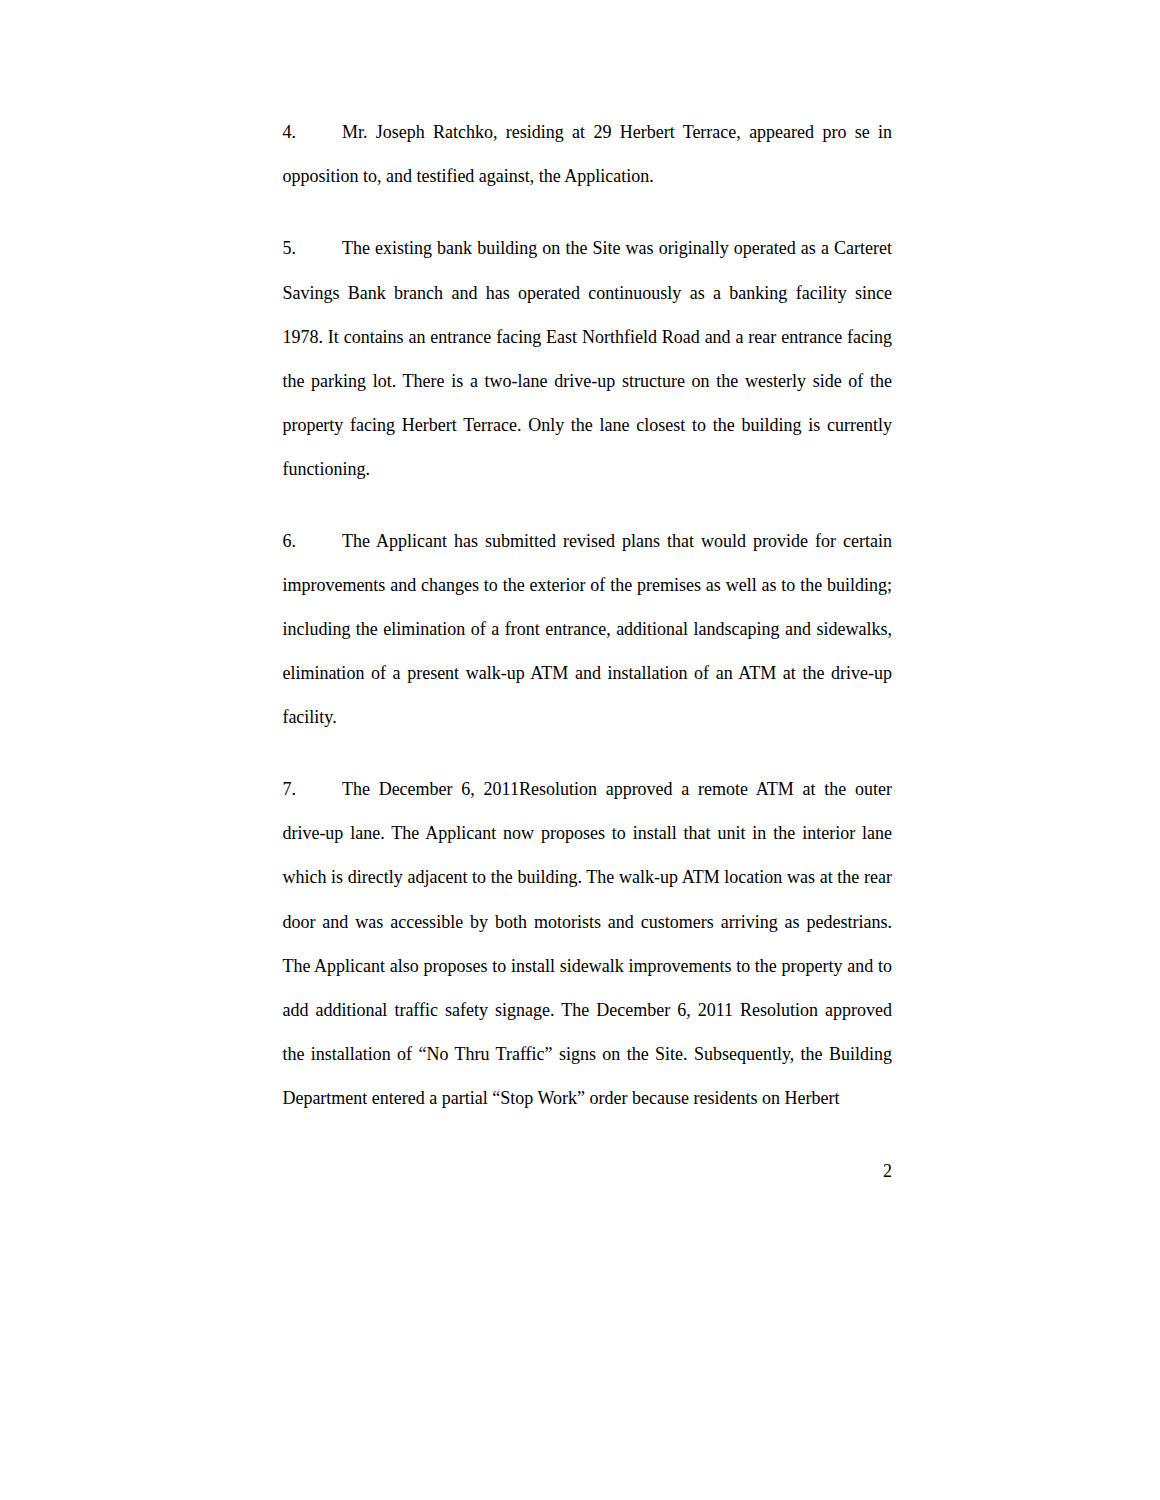4. Mr. Joseph Ratchko, residing at 29 Herbert Terrace, appeared pro se in opposition to, and testified against, the Application.
5. The existing bank building on the Site was originally operated as a Carteret Savings Bank branch and has operated continuously as a banking facility since 1978. It contains an entrance facing East Northfield Road and a rear entrance facing the parking lot. There is a two-lane drive-up structure on the westerly side of the property facing Herbert Terrace. Only the lane closest to the building is currently functioning.
6. The Applicant has submitted revised plans that would provide for certain improvements and changes to the exterior of the premises as well as to the building; including the elimination of a front entrance, additional landscaping and sidewalks, elimination of a present walk-up ATM and installation of an ATM at the drive-up facility.
7. The December 6, 2011Resolution approved a remote ATM at the outer drive-up lane. The Applicant now proposes to install that unit in the interior lane which is directly adjacent to the building. The walk-up ATM location was at the rear door and was accessible by both motorists and customers arriving as pedestrians. The Applicant also proposes to install sidewalk improvements to the property and to add additional traffic safety signage. The December 6, 2011 Resolution approved the installation of “No Thru Traffic” signs on the Site. Subsequently, the Building Department entered a partial “Stop Work” order because residents on Herbert
2